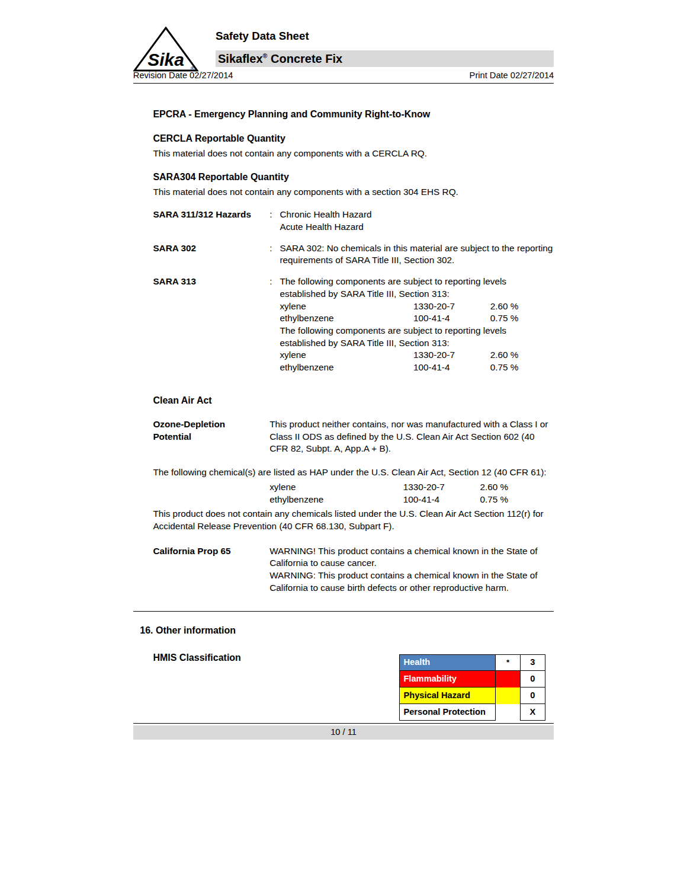Sika ®
Safety Data Sheet
Sikaflex® Concrete Fix
Revision Date 02/27/2014 Print Date 02/27/2014
EPCRA - Emergency Planning and Community Right-to-Know
CERCLA Reportable Quantity
This material does not contain any components with a CERCLA RQ.
SARA304 Reportable Quantity
This material does not contain any components with a section 304 EHS RQ.
| SARA 311/312 Hazards | : | Chronic Health Hazard Acute Health Hazard |
| SARA 302 | : | SARA 302: No chemicals in this material are subject to the reporting requirements of SARA Title III, Section 302. |
| SARA 313 | : | The following components are subject to reporting levels established by SARA Title III, Section 313: / xylene / 1330-20-7 / 2.60 % / / ethylbenzene / 100-41-4 / 0.75 % / The following components are subject to reporting levels established by SARA Title III, Section 313: / xylene / 1330-20-7 / 2.60 % / / ethylbenzene / 100-41-4 / 0.75 % / |
Clean Air Act
Ozone-Depletion
Potential
This product neither contains, nor was manufactured with a Class I or Class II ODS as defined by the U.S. Clean Air Act Section 602 (40 CFR 82, Subpt. A, App.A + B).
The following chemical(s) are listed as HAP under the U.S. Clean Air Act, Section 12 (40 CFR 61):
| xylene | 1330-20-7 | 2.60 % |
| ethylbenzene | 100-41-4 | 0.75 % |
This product does not contain any chemicals listed under the U.S. Clean Air Act Section 112(r) for Accidental Release Prevention (40 CFR 68.130, Subpart F).
California Prop 65
WARNING! This product contains a chemical known in the State of California to cause cancer.
WARNING: This product contains a chemical known in the State of California to cause birth defects or other reproductive harm.
16. Other information
HMIS Classification
| Health | * | 3 |
| Flammability | | 0 |
| Physical Hazard | | 0 |
| Personal Protection | | X |
10 / 11